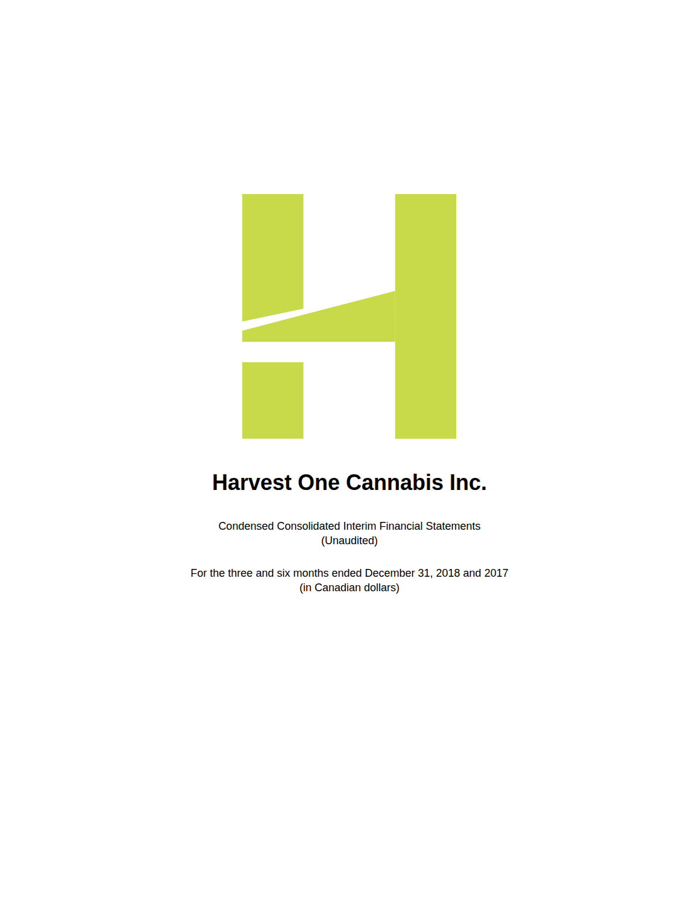Harvest One Cannabis Inc.
Condensed Consolidated Interim Financial Statements
(Unaudited)
For the three and six months ended December 31, 2018 and 2017
(in Canadian dollars)